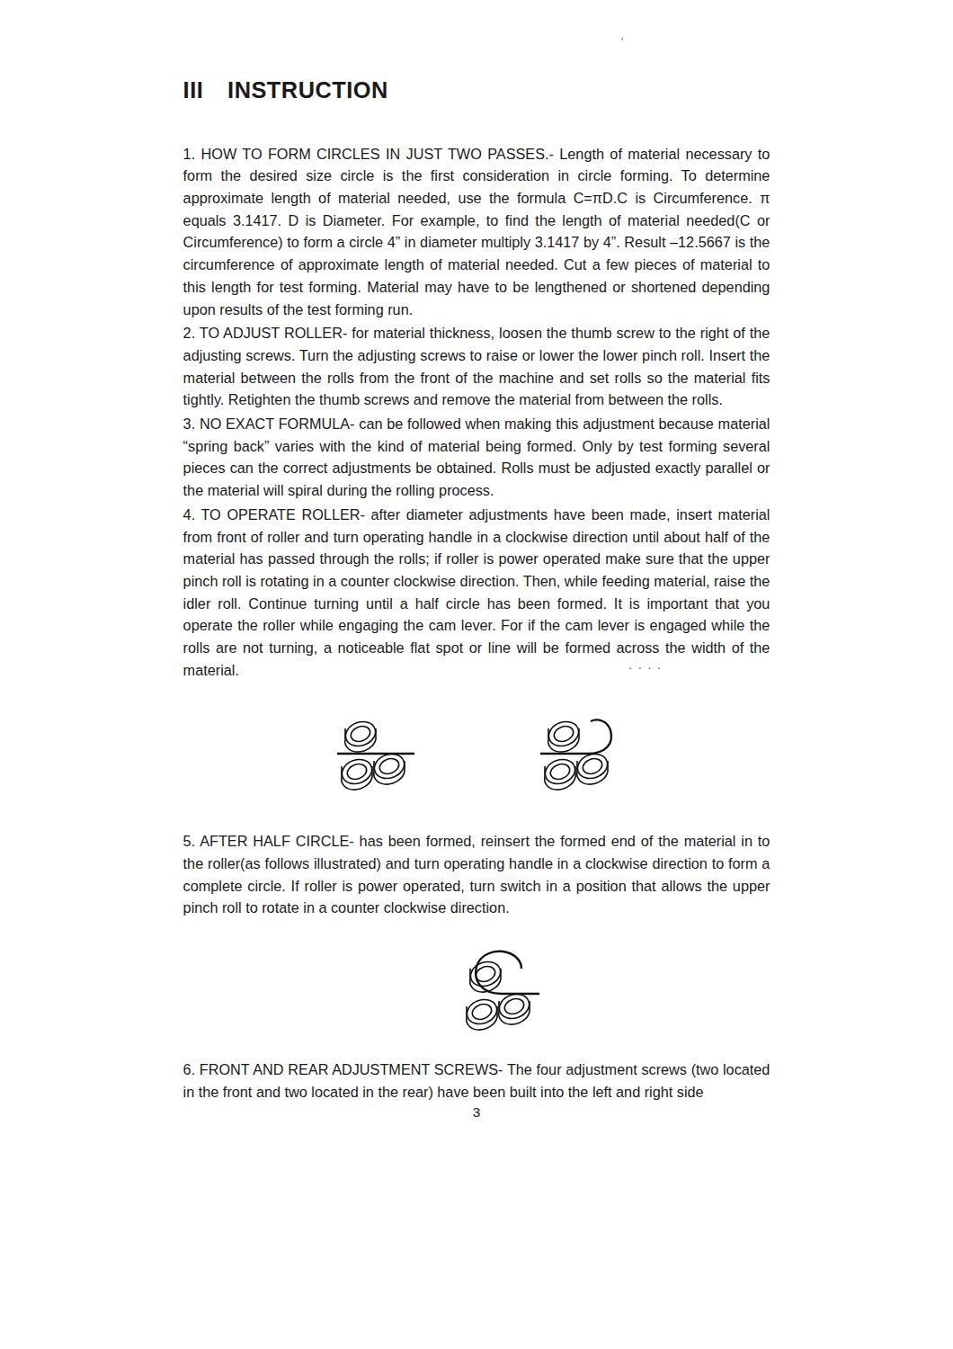'
IIIINSTRUCTION
1. HOW TO FORM CIRCLES IN JUST TWO PASSES.- Length of material necessary to form the desired size circle is the first consideration in circle forming. To determine approximate length of material needed, use the formula C=πD.C is Circumference. π equals 3.1417. D is Diameter. For example, to find the length of material needed(C or Circumference) to form a circle 4” in diameter multiply 3.1417 by 4”. Result –12.5667 is the circumference of approximate length of material needed. Cut a few pieces of material to this length for test forming. Material may have to be lengthened or shortened depending upon results of the test forming run.
2. TO ADJUST ROLLER- for material thickness, loosen the thumb screw to the right of the adjusting screws. Turn the adjusting screws to raise or lower the lower pinch roll. Insert the material between the rolls from the front of the machine and set rolls so the material fits tightly. Retighten the thumb screws and remove the material from between the rolls.
3. NO EXACT FORMULA- can be followed when making this adjustment because material “spring back” varies with the kind of material being formed. Only by test forming several pieces can the correct adjustments be obtained. Rolls must be adjusted exactly parallel or the material will spiral during the rolling process.
4. TO OPERATE ROLLER- after diameter adjustments have been made, insert material from front of roller and turn operating handle in a clockwise direction until about half of the material has passed through the rolls; if roller is power operated make sure that the upper pinch roll is rotating in a counter clockwise direction. Then, while feeding material, raise the idler roll. Continue turning until a half circle has been formed. It is important that you operate the roller while engaging the cam lever. For if the cam lever is engaged while the rolls are not turning, a noticeable flat spot or line will be formed across the width of the material.
. . . .
5. AFTER HALF CIRCLE- has been formed, reinsert the formed end of the material in to the roller(as follows illustrated) and turn operating handle in a clockwise direction to form a complete circle. If roller is power operated, turn switch in a position that allows the upper pinch roll to rotate in a counter clockwise direction.
6. FRONT AND REAR ADJUSTMENT SCREWS- The four adjustment screws (two located in the front and two located in the rear) have been built into the left and right side
3